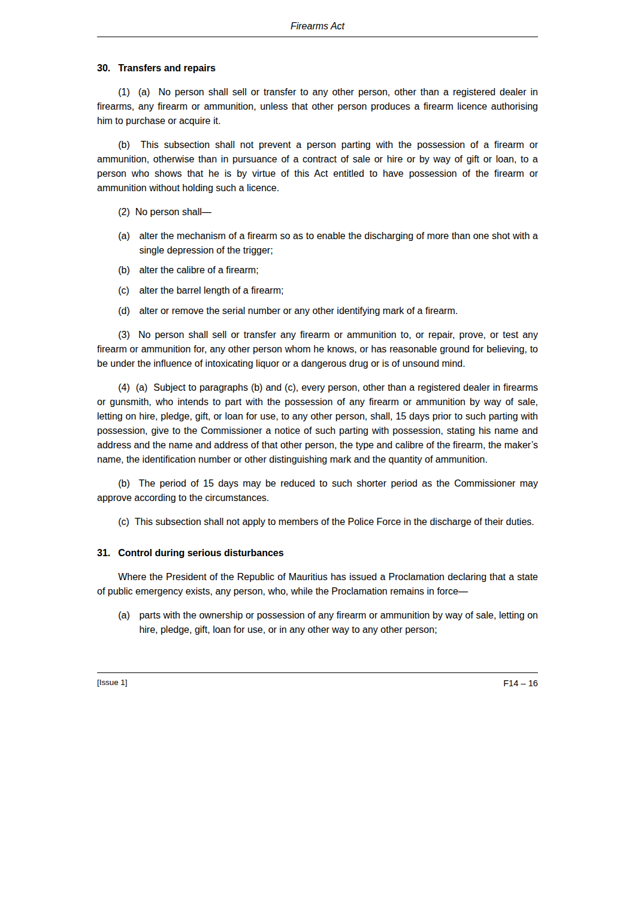Firearms Act
30. Transfers and repairs
(1) (a) No person shall sell or transfer to any other person, other than a registered dealer in firearms, any firearm or ammunition, unless that other person produces a firearm licence authorising him to purchase or acquire it.
(b) This subsection shall not prevent a person parting with the possession of a firearm or ammunition, otherwise than in pursuance of a contract of sale or hire or by way of gift or loan, to a person who shows that he is by virtue of this Act entitled to have possession of the firearm or ammunition without holding such a licence.
(2) No person shall—
(a) alter the mechanism of a firearm so as to enable the discharging of more than one shot with a single depression of the trigger;
(b) alter the calibre of a firearm;
(c) alter the barrel length of a firearm;
(d) alter or remove the serial number or any other identifying mark of a firearm.
(3) No person shall sell or transfer any firearm or ammunition to, or repair, prove, or test any firearm or ammunition for, any other person whom he knows, or has reasonable ground for believing, to be under the influence of intoxicating liquor or a dangerous drug or is of unsound mind.
(4) (a) Subject to paragraphs (b) and (c), every person, other than a registered dealer in firearms or gunsmith, who intends to part with the possession of any firearm or ammunition by way of sale, letting on hire, pledge, gift, or loan for use, to any other person, shall, 15 days prior to such parting with possession, give to the Commissioner a notice of such parting with possession, stating his name and address and the name and address of that other person, the type and calibre of the firearm, the maker’s name, the identification number or other distinguishing mark and the quantity of ammunition.
(b) The period of 15 days may be reduced to such shorter period as the Commissioner may approve according to the circumstances.
(c) This subsection shall not apply to members of the Police Force in the discharge of their duties.
31. Control during serious disturbances
Where the President of the Republic of Mauritius has issued a Proclamation declaring that a state of public emergency exists, any person, who, while the Proclamation remains in force—
(a) parts with the ownership or possession of any firearm or ammunition by way of sale, letting on hire, pledge, gift, loan for use, or in any other way to any other person;
[Issue 1] F14 – 16